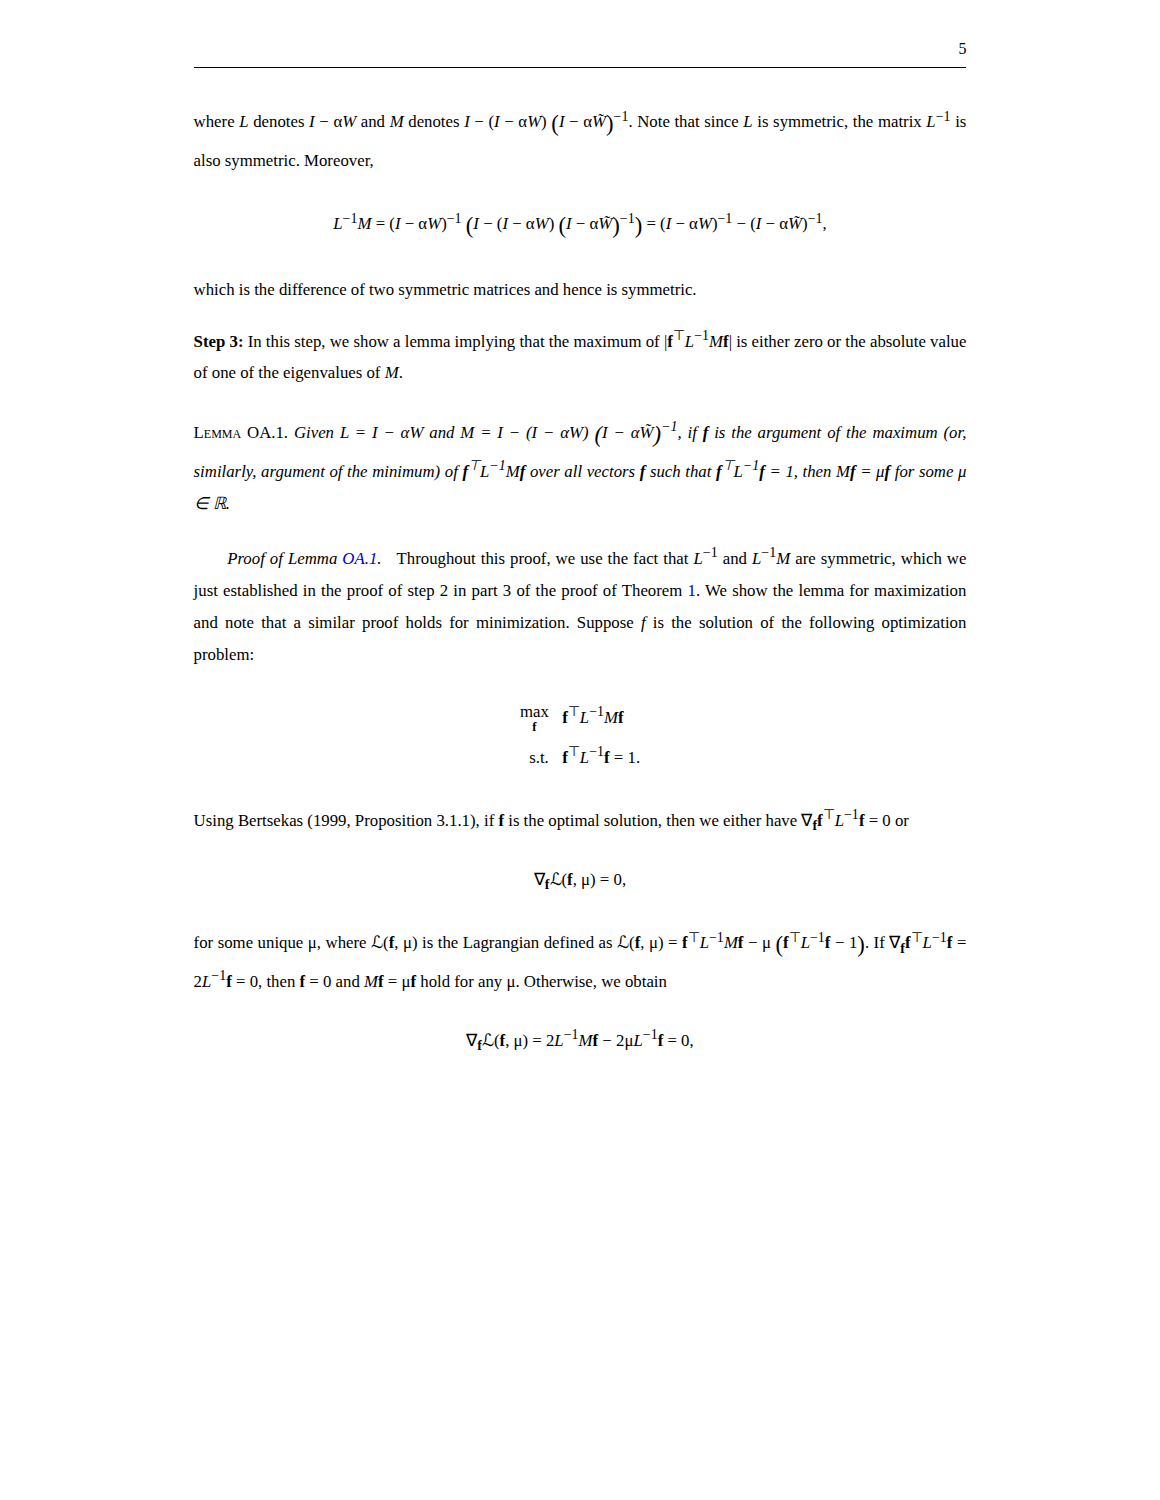5
where L denotes I − αW and M denotes I − (I − αW) (I − αW̃)−1. Note that since L is symmetric, the matrix L−1 is also symmetric. Moreover,
L−1M = (I − αW)−1 (I − (I − αW) (I − αW̃)−1) = (I − αW)−1 − (I − αW̃)−1,
which is the difference of two symmetric matrices and hence is symmetric.
Step 3: In this step, we show a lemma implying that the maximum of |f⊤L−1Mf| is either zero or the absolute value of one of the eigenvalues of M.
Lemma OA.1. Given L = I − αW and M = I − (I − αW) (I − αW̃)−1, if f is the argument of the maximum (or, similarly, argument of the minimum) of f⊤L−1Mf over all vectors f such that f⊤L−1f = 1, then Mf = μf for some μ ∈ ℝ.
Proof of Lemma OA.1. Throughout this proof, we use the fact that L−1 and L−1M are symmetric, which we just established in the proof of step 2 in part 3 of the proof of Theorem 1. We show the lemma for maximization and note that a similar proof holds for minimization. Suppose f is the solution of the following optimization problem:
| max f | f ⊤ L −1 M f |
| s.t. | f ⊤ L −1 f = 1. |
Using Bertsekas (1999, Proposition 3.1.1), if f is the optimal solution, then we either have ∇ff⊤L−1f = 0 or
∇fℒ(f, μ) = 0,
for some unique μ, where ℒ(f, μ) is the Lagrangian defined as ℒ(f, μ) = f⊤L−1Mf − μ (f⊤L−1f − 1). If ∇ff⊤L−1f = 2L−1f = 0, then f = 0 and Mf = μf hold for any μ. Otherwise, we obtain
∇fℒ(f, μ) = 2L−1Mf − 2μL−1f = 0,